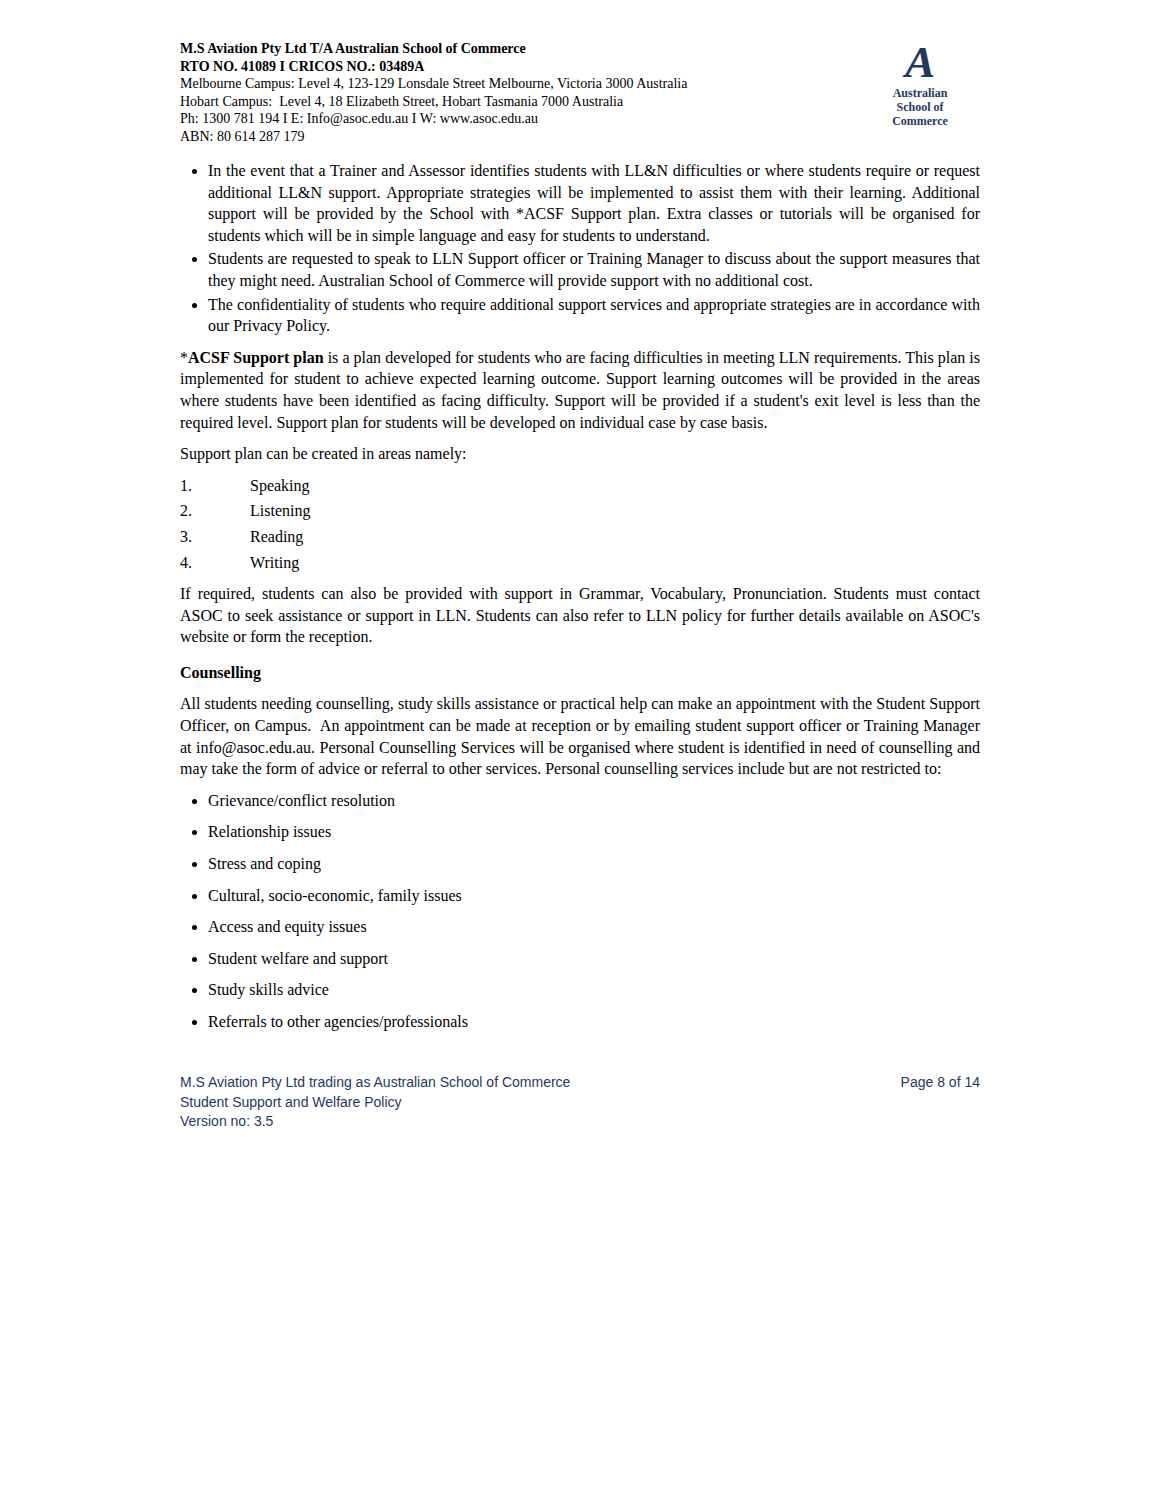M.S Aviation Pty Ltd T/A Australian School of Commerce
RTO NO. 41089 I CRICOS NO.: 03489A
Melbourne Campus: Level 4, 123-129 Lonsdale Street Melbourne, Victoria 3000 Australia
Hobart Campus: Level 4, 18 Elizabeth Street, Hobart Tasmania 7000 Australia
Ph: 1300 781 194 I E: Info@asoc.edu.au I W: www.asoc.edu.au
ABN: 80 614 287 179
A
Australian
School of
Commerce
In the event that a Trainer and Assessor identifies students with LL&N difficulties or where students require or request additional LL&N support. Appropriate strategies will be implemented to assist them with their learning. Additional support will be provided by the School with *ACSF Support plan. Extra classes or tutorials will be organised for students which will be in simple language and easy for students to understand.
Students are requested to speak to LLN Support officer or Training Manager to discuss about the support measures that they might need. Australian School of Commerce will provide support with no additional cost.
The confidentiality of students who require additional support services and appropriate strategies are in accordance with our Privacy Policy.
*ACSF Support plan is a plan developed for students who are facing difficulties in meeting LLN requirements. This plan is implemented for student to achieve expected learning outcome. Support learning outcomes will be provided in the areas where students have been identified as facing difficulty. Support will be provided if a student's exit level is less than the required level. Support plan for students will be developed on individual case by case basis.
Support plan can be created in areas namely:
1. Speaking
2. Listening
3. Reading
4. Writing
If required, students can also be provided with support in Grammar, Vocabulary, Pronunciation. Students must contact ASOC to seek assistance or support in LLN. Students can also refer to LLN policy for further details available on ASOC's website or form the reception.
Counselling
All students needing counselling, study skills assistance or practical help can make an appointment with the Student Support Officer, on Campus. An appointment can be made at reception or by emailing student support officer or Training Manager at info@asoc.edu.au. Personal Counselling Services will be organised where student is identified in need of counselling and may take the form of advice or referral to other services. Personal counselling services include but are not restricted to:
Grievance/conflict resolution
Relationship issues
Stress and coping
Cultural, socio-economic, family issues
Access and equity issues
Student welfare and support
Study skills advice
Referrals to other agencies/professionals
M.S Aviation Pty Ltd trading as Australian School of Commerce
Page 8 of 14
Student Support and Welfare Policy
Version no: 3.5